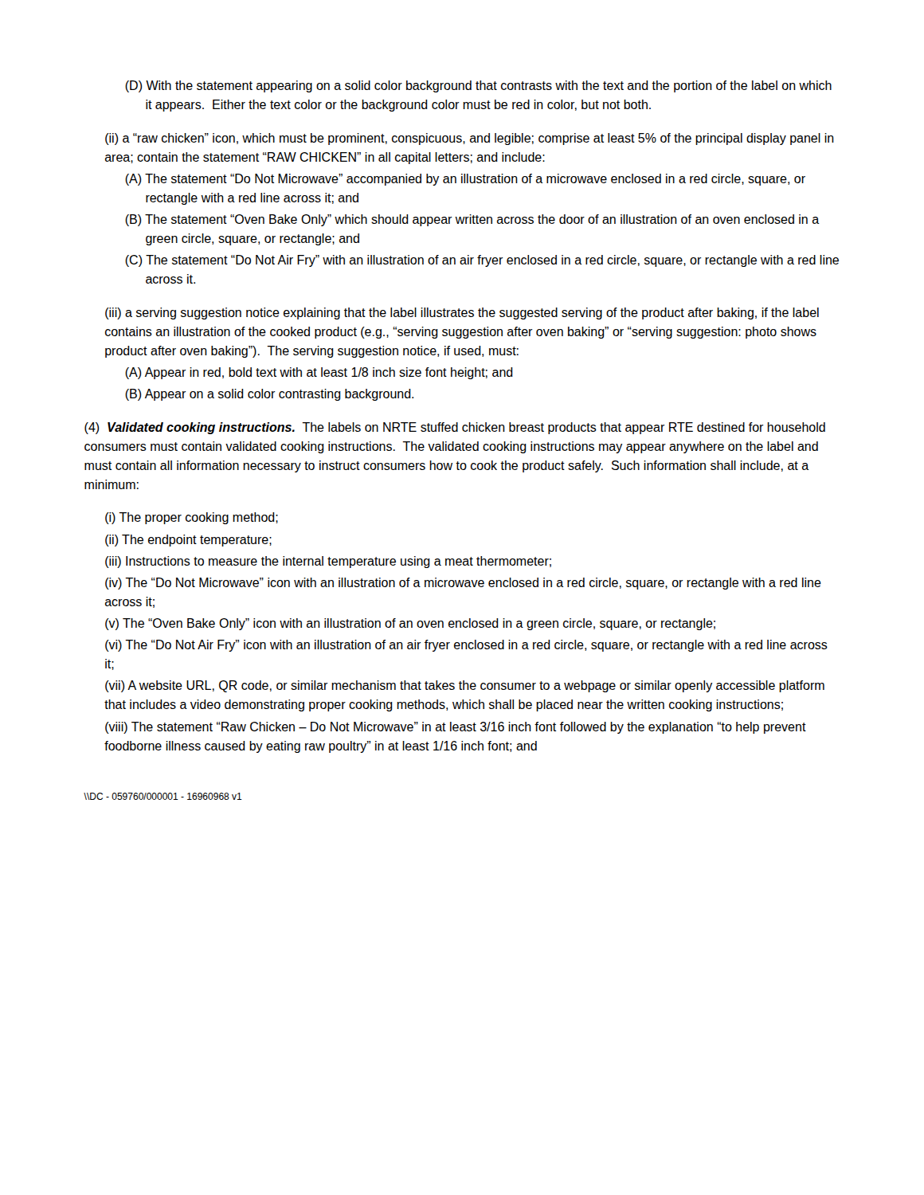(D) With the statement appearing on a solid color background that contrasts with the text and the portion of the label on which it appears. Either the text color or the background color must be red in color, but not both.
(ii) a “raw chicken” icon, which must be prominent, conspicuous, and legible; comprise at least 5% of the principal display panel in area; contain the statement “RAW CHICKEN” in all capital letters; and include:
(A) The statement “Do Not Microwave” accompanied by an illustration of a microwave enclosed in a red circle, square, or rectangle with a red line across it; and
(B) The statement “Oven Bake Only” which should appear written across the door of an illustration of an oven enclosed in a green circle, square, or rectangle; and
(C) The statement “Do Not Air Fry” with an illustration of an air fryer enclosed in a red circle, square, or rectangle with a red line across it.
(iii) a serving suggestion notice explaining that the label illustrates the suggested serving of the product after baking, if the label contains an illustration of the cooked product (e.g., “serving suggestion after oven baking” or “serving suggestion: photo shows product after oven baking”). The serving suggestion notice, if used, must:
(A) Appear in red, bold text with at least 1/8 inch size font height; and
(B) Appear on a solid color contrasting background.
(4) Validated cooking instructions. The labels on NRTE stuffed chicken breast products that appear RTE destined for household consumers must contain validated cooking instructions. The validated cooking instructions may appear anywhere on the label and must contain all information necessary to instruct consumers how to cook the product safely. Such information shall include, at a minimum:
(i) The proper cooking method;
(ii) The endpoint temperature;
(iii) Instructions to measure the internal temperature using a meat thermometer;
(iv) The “Do Not Microwave” icon with an illustration of a microwave enclosed in a red circle, square, or rectangle with a red line across it;
(v) The “Oven Bake Only” icon with an illustration of an oven enclosed in a green circle, square, or rectangle;
(vi) The “Do Not Air Fry” icon with an illustration of an air fryer enclosed in a red circle, square, or rectangle with a red line across it;
(vii) A website URL, QR code, or similar mechanism that takes the consumer to a webpage or similar openly accessible platform that includes a video demonstrating proper cooking methods, which shall be placed near the written cooking instructions;
(viii) The statement “Raw Chicken – Do Not Microwave” in at least 3/16 inch font followed by the explanation “to help prevent foodborne illness caused by eating raw poultry” in at least 1/16 inch font; and
\\DC - 059760/000001 - 16960968 v1